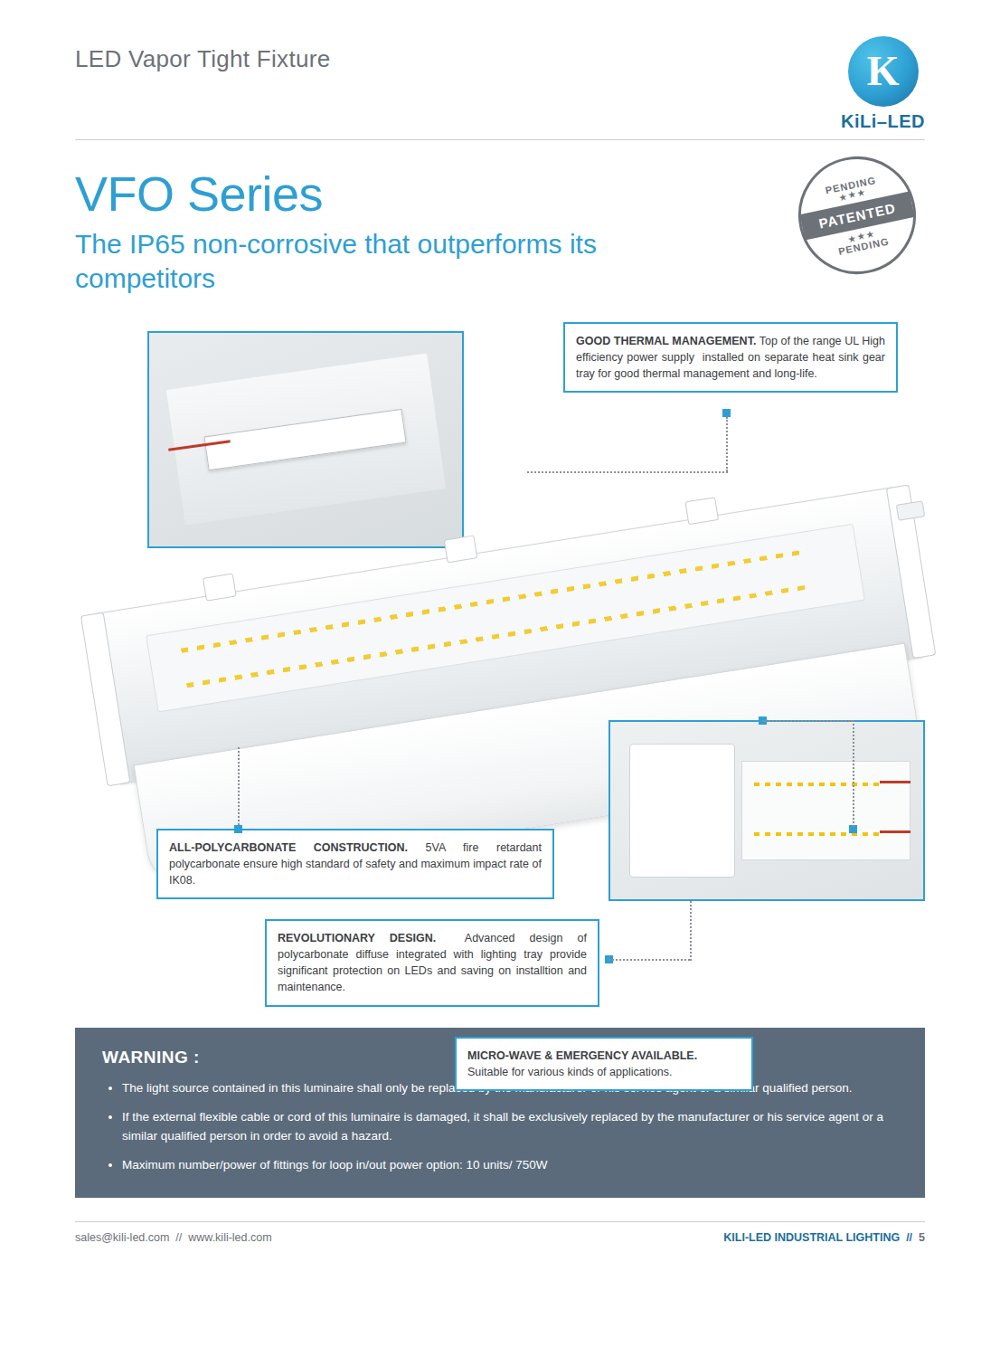LED Vapor Tight Fixture
K
KiLi–LED
VFO Series
The IP65 non-corrosive that outperforms its competitors
PENDING
★★★
PATENTED
★★★
PENDING
GOOD THERMAL MANAGEMENT. Top of the range UL High efficiency power supply installed on separate heat sink gear tray for good thermal management and long-life.
ALL-POLYCARBONATE CONSTRUCTION. 5VA fire retardant polycarbonate ensure high standard of safety and maximum impact rate of IK08.
REVOLUTIONARY DESIGN. Advanced design of polycarbonate diffuse integrated with lighting tray provide significant protection on LEDs and saving on installtion and maintenance.
MICRO-WAVE & EMERGENCY AVAILABLE.
Suitable for various kinds of applications.
WARNING :
The light source contained in this luminaire shall only be replaced by the manufacturer or his service agent or a similar qualified person.
If the external flexible cable or cord of this luminaire is damaged, it shall be exclusively replaced by the manufacturer or his service agent or a similar qualified person in order to avoid a hazard.
Maximum number/power of fittings for loop in/out power option: 10 units/ 750W
sales@kili-led.com // www.kili-led.com
KILI-LED INDUSTRIAL LIGHTING // 5